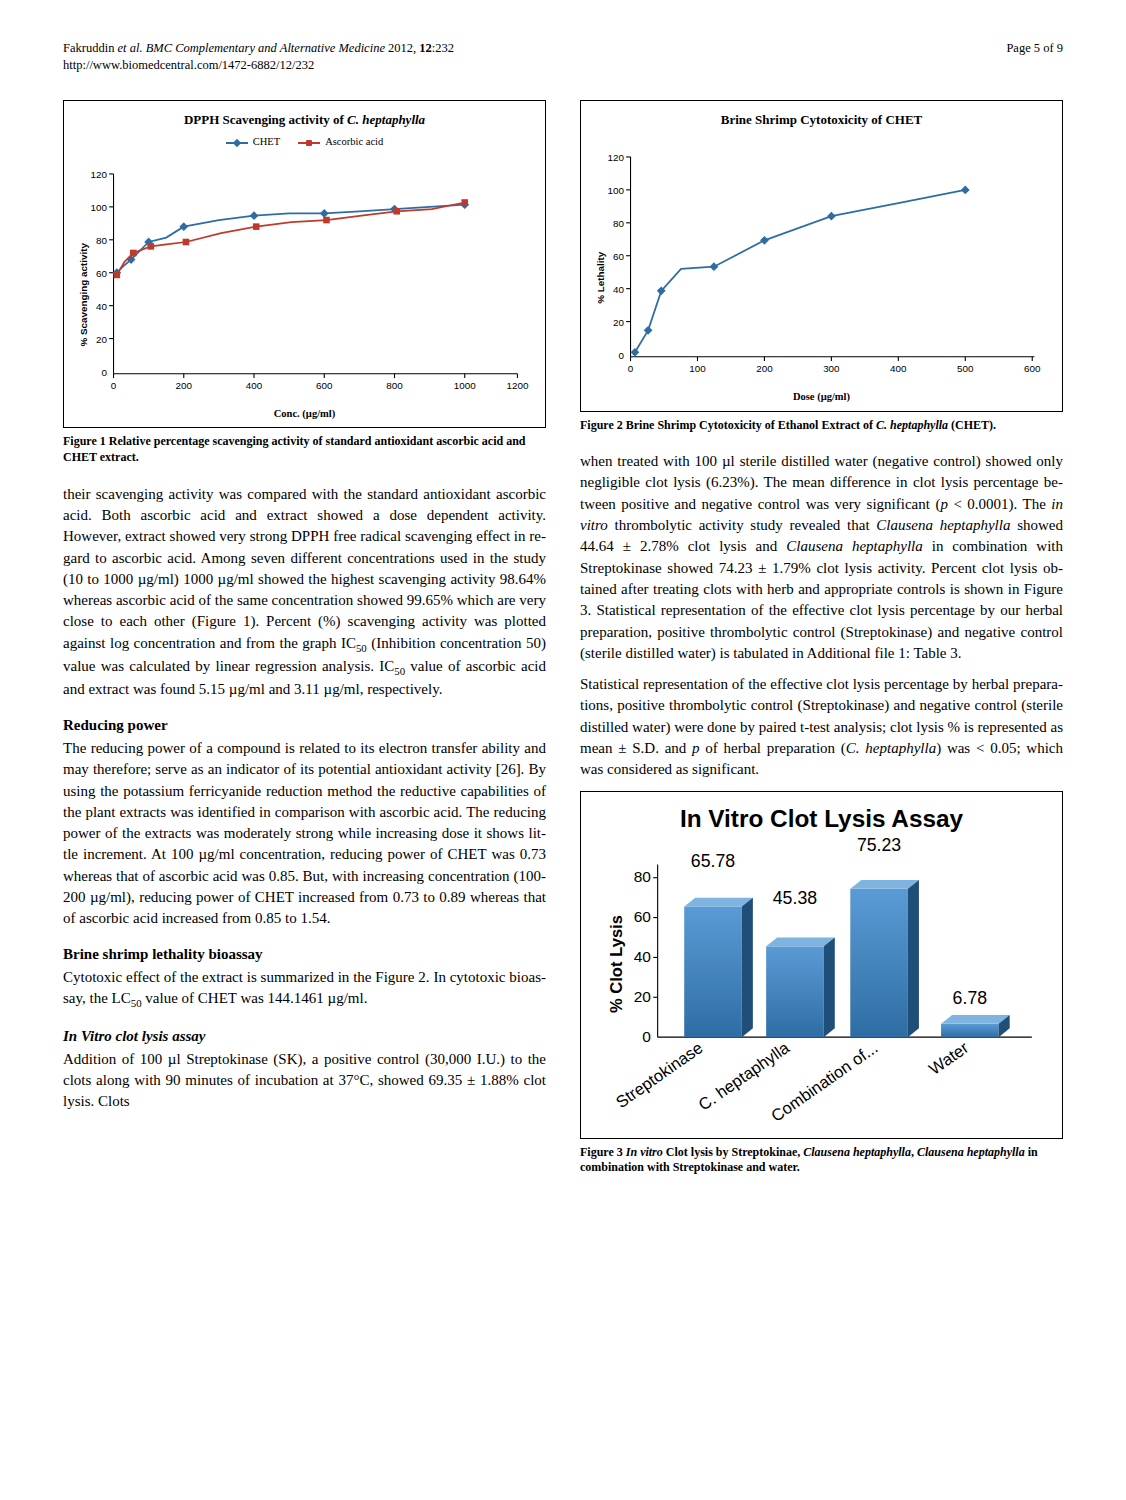Fakruddin et al. BMC Complementary and Alternative Medicine 2012, 12:232
http://www.biomedcentral.com/1472-6882/12/232
Page 5 of 9
DPPH Scavenging activity of C. heptaphylla
CHET Ascorbic acid
120 100 80 60 40 20 0 0 200 400 600 800 1000 1200 % Scavenging activity
Conc. (µg/ml)
Figure 1 Relative percentage scavenging activity of standard antioxidant ascorbic acid and CHET extract.
their scavenging activity was compared with the standard antioxidant ascorbic acid. Both ascorbic acid and extract showed a dose dependent activity. However, extract showed very strong DPPH free radical scavenging effect in regard to ascorbic acid. Among seven different concentrations used in the study (10 to 1000 µg/ml) 1000 µg/ml showed the highest scavenging activity 98.64% whereas ascorbic acid of the same concentration showed 99.65% which are very close to each other (Figure 1). Percent (%) scavenging activity was plotted against log concentration and from the graph IC50 (Inhibition concentration 50) value was calculated by linear regression analysis. IC50 value of ascorbic acid and extract was found 5.15 µg/ml and 3.11 µg/ml, respectively.
Reducing power
The reducing power of a compound is related to its electron transfer ability and may therefore; serve as an indicator of its potential antioxidant activity [26]. By using the potassium ferricyanide reduction method the reductive capabilities of the plant extracts was identified in comparison with ascorbic acid. The reducing power of the extracts was moderately strong while increasing dose it shows little increment. At 100 µg/ml concentration, reducing power of CHET was 0.73 whereas that of ascorbic acid was 0.85. But, with increasing concentration (100-200 µg/ml), reducing power of CHET increased from 0.73 to 0.89 whereas that of ascorbic acid increased from 0.85 to 1.54.
Brine shrimp lethality bioassay
Cytotoxic effect of the extract is summarized in the Figure 2. In cytotoxic bioassay, the LC50 value of CHET was 144.1461 µg/ml.
In Vitro clot lysis assay
Addition of 100 µl Streptokinase (SK), a positive control (30,000 I.U.) to the clots along with 90 minutes of incubation at 37°C, showed 69.35 ± 1.88% clot lysis. Clots
Brine Shrimp Cytotoxicity of CHET
120 100 80 60 40 20 0 0 100 200 300 400 500 600 % Lethality
Dose (µg/ml)
Figure 2 Brine Shrimp Cytotoxicity of Ethanol Extract of C. heptaphylla (CHET).
when treated with 100 µl sterile distilled water (negative control) showed only negligible clot lysis (6.23%). The mean difference in clot lysis percentage between positive and negative control was very significant (p < 0.0001). The in vitro thrombolytic activity study revealed that Clausena heptaphylla showed 44.64 ± 2.78% clot lysis and Clausena heptaphylla in combination with Streptokinase showed 74.23 ± 1.79% clot lysis activity. Percent clot lysis obtained after treating clots with herb and appropriate controls is shown in Figure 3. Statistical representation of the effective clot lysis percentage by our herbal preparation, positive thrombolytic control (Streptokinase) and negative control (sterile distilled water) is tabulated in Additional file 1: Table 3.
Statistical representation of the effective clot lysis percentage by herbal preparations, positive thrombolytic control (Streptokinase) and negative control (sterile distilled water) were done by paired t-test analysis; clot lysis % is represented as mean ± S.D. and p of herbal preparation (C. heptaphylla) was < 0.05; which was considered as significant.
In Vitro Clot Lysis Assay 65.78 45.38 75.23 6.78 80 60 40 20 0 % Clot Lysis Streptokinase C. heptaphylla Combination of... Water
Figure 3 In vitro Clot lysis by Streptokinae, Clausena heptaphylla, Clausena heptaphylla in combination with Streptokinase and water.